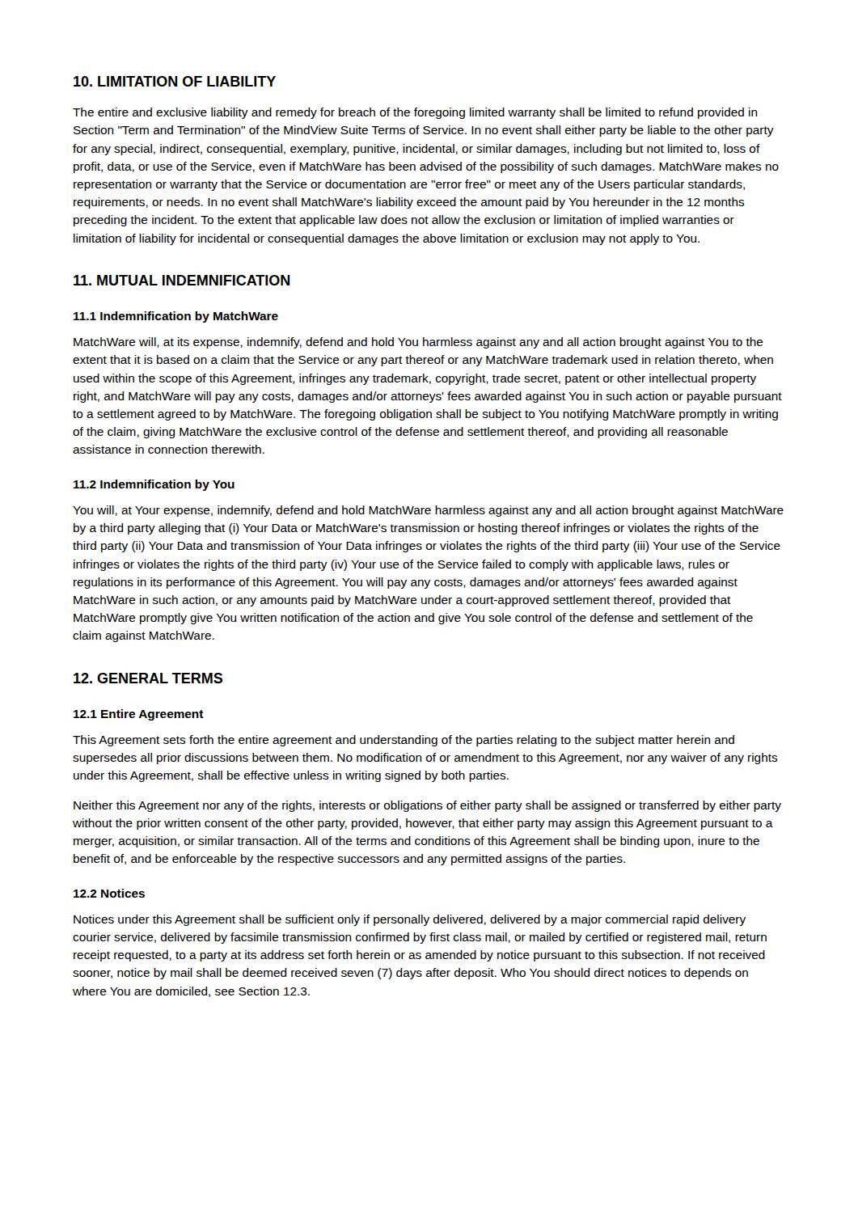10. LIMITATION OF LIABILITY
The entire and exclusive liability and remedy for breach of the foregoing limited warranty shall be limited to refund provided in Section "Term and Termination" of the MindView Suite Terms of Service. In no event shall either party be liable to the other party for any special, indirect, consequential, exemplary, punitive, incidental, or similar damages, including but not limited to, loss of profit, data, or use of the Service, even if MatchWare has been advised of the possibility of such damages. MatchWare makes no representation or warranty that the Service or documentation are "error free" or meet any of the Users particular standards, requirements, or needs. In no event shall MatchWare's liability exceed the amount paid by You hereunder in the 12 months preceding the incident. To the extent that applicable law does not allow the exclusion or limitation of implied warranties or limitation of liability for incidental or consequential damages the above limitation or exclusion may not apply to You.
11. MUTUAL INDEMNIFICATION
11.1 Indemnification by MatchWare
MatchWare will, at its expense, indemnify, defend and hold You harmless against any and all action brought against You to the extent that it is based on a claim that the Service or any part thereof or any MatchWare trademark used in relation thereto, when used within the scope of this Agreement, infringes any trademark, copyright, trade secret, patent or other intellectual property right, and MatchWare will pay any costs, damages and/or attorneys' fees awarded against You in such action or payable pursuant to a settlement agreed to by MatchWare. The foregoing obligation shall be subject to You notifying MatchWare promptly in writing of the claim, giving MatchWare the exclusive control of the defense and settlement thereof, and providing all reasonable assistance in connection therewith.
11.2 Indemnification by You
You will, at Your expense, indemnify, defend and hold MatchWare harmless against any and all action brought against MatchWare by a third party alleging that (i) Your Data or MatchWare's transmission or hosting thereof infringes or violates the rights of the third party (ii) Your Data and transmission of Your Data infringes or violates the rights of the third party (iii) Your use of the Service infringes or violates the rights of the third party (iv) Your use of the Service failed to comply with applicable laws, rules or regulations in its performance of this Agreement. You will pay any costs, damages and/or attorneys' fees awarded against MatchWare in such action, or any amounts paid by MatchWare under a court-approved settlement thereof, provided that MatchWare promptly give You written notification of the action and give You sole control of the defense and settlement of the claim against MatchWare.
12. GENERAL TERMS
12.1 Entire Agreement
This Agreement sets forth the entire agreement and understanding of the parties relating to the subject matter herein and supersedes all prior discussions between them. No modification of or amendment to this Agreement, nor any waiver of any rights under this Agreement, shall be effective unless in writing signed by both parties.
Neither this Agreement nor any of the rights, interests or obligations of either party shall be assigned or transferred by either party without the prior written consent of the other party, provided, however, that either party may assign this Agreement pursuant to a merger, acquisition, or similar transaction. All of the terms and conditions of this Agreement shall be binding upon, inure to the benefit of, and be enforceable by the respective successors and any permitted assigns of the parties.
12.2 Notices
Notices under this Agreement shall be sufficient only if personally delivered, delivered by a major commercial rapid delivery courier service, delivered by facsimile transmission confirmed by first class mail, or mailed by certified or registered mail, return receipt requested, to a party at its address set forth herein or as amended by notice pursuant to this subsection. If not received sooner, notice by mail shall be deemed received seven (7) days after deposit. Who You should direct notices to depends on where You are domiciled, see Section 12.3.